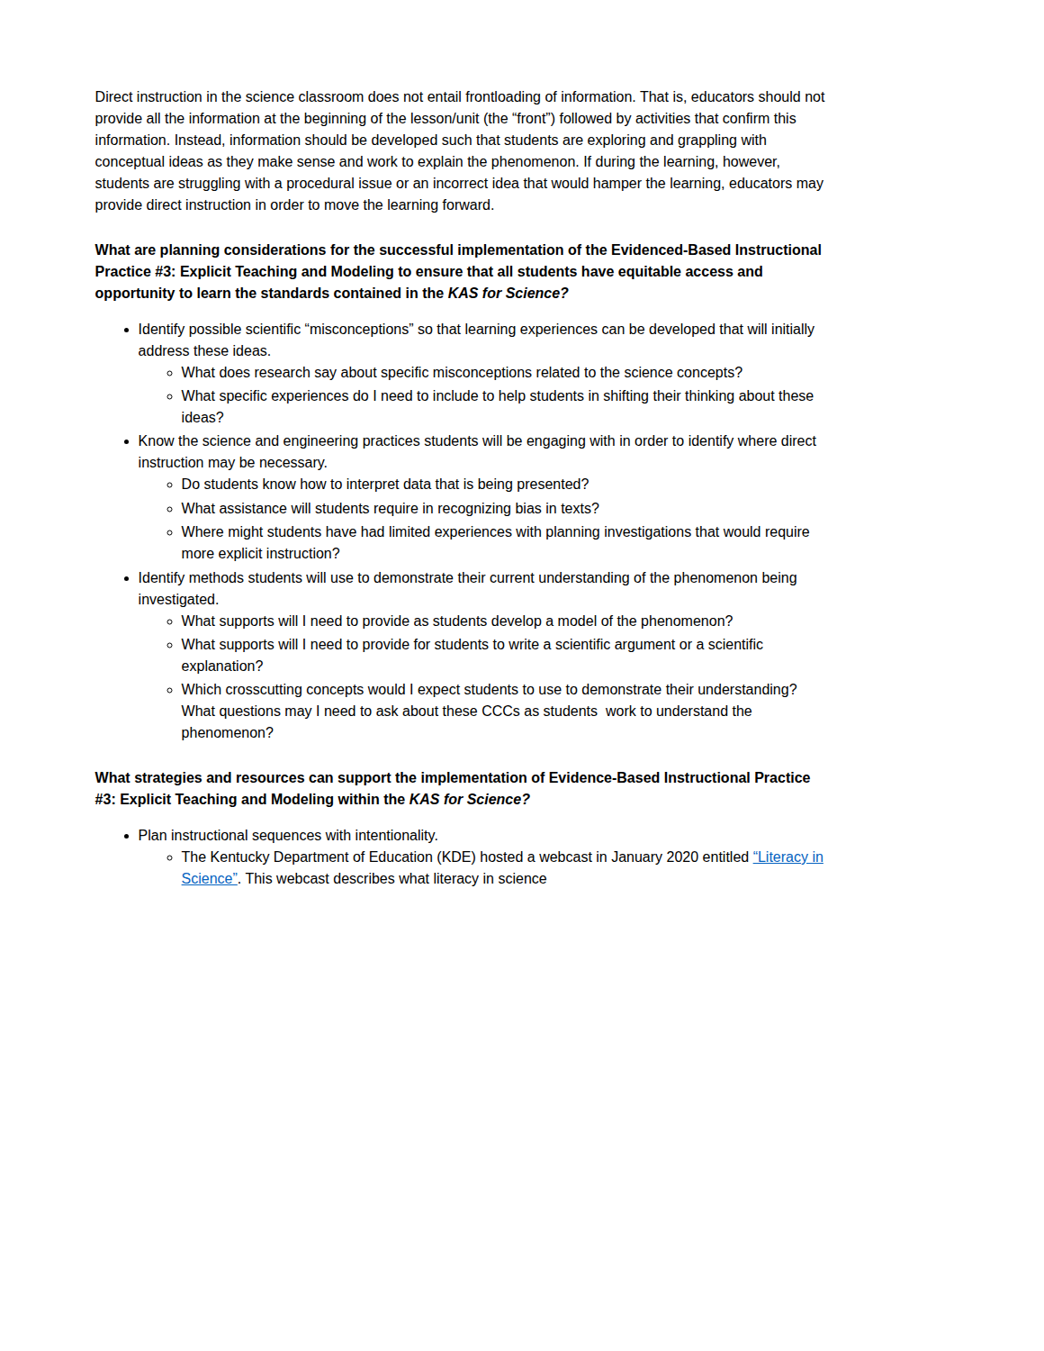Direct instruction in the science classroom does not entail frontloading of information. That is, educators should not provide all the information at the beginning of the lesson/unit (the “front”) followed by activities that confirm this information. Instead, information should be developed such that students are exploring and grappling with conceptual ideas as they make sense and work to explain the phenomenon. If during the learning, however, students are struggling with a procedural issue or an incorrect idea that would hamper the learning, educators may provide direct instruction in order to move the learning forward.
What are planning considerations for the successful implementation of the Evidenced-Based Instructional Practice #3: Explicit Teaching and Modeling to ensure that all students have equitable access and opportunity to learn the standards contained in the KAS for Science?
Identify possible scientific “misconceptions” so that learning experiences can be developed that will initially address these ideas.
What does research say about specific misconceptions related to the science concepts?
What specific experiences do I need to include to help students in shifting their thinking about these ideas?
Know the science and engineering practices students will be engaging with in order to identify where direct instruction may be necessary.
Do students know how to interpret data that is being presented?
What assistance will students require in recognizing bias in texts?
Where might students have had limited experiences with planning investigations that would require more explicit instruction?
Identify methods students will use to demonstrate their current understanding of the phenomenon being investigated.
What supports will I need to provide as students develop a model of the phenomenon?
What supports will I need to provide for students to write a scientific argument or a scientific explanation?
Which crosscutting concepts would I expect students to use to demonstrate their understanding? What questions may I need to ask about these CCCs as students work to understand the phenomenon?
What strategies and resources can support the implementation of Evidence-Based Instructional Practice #3: Explicit Teaching and Modeling within the KAS for Science?
Plan instructional sequences with intentionality.
The Kentucky Department of Education (KDE) hosted a webcast in January 2020 entitled “Literacy in Science”. This webcast describes what literacy in science